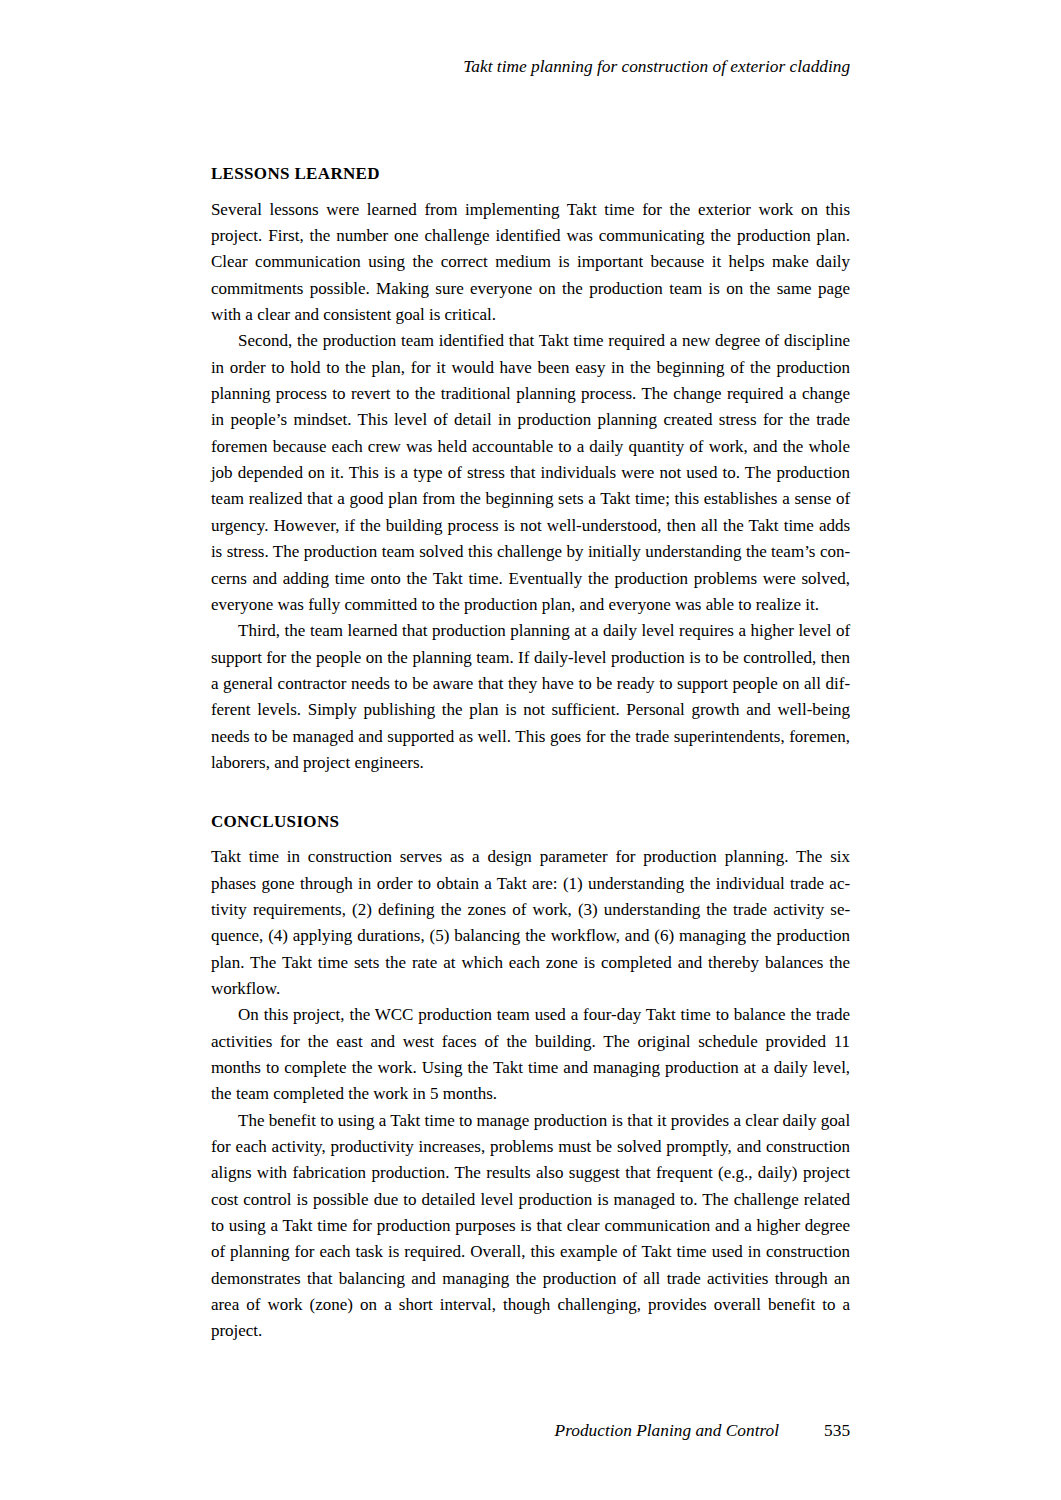Takt time planning for construction of exterior cladding
Lessons Learned
Several lessons were learned from implementing Takt time for the exterior work on this project. First, the number one challenge identified was communicating the production plan. Clear communication using the correct medium is important because it helps make daily commitments possible. Making sure everyone on the production team is on the same page with a clear and consistent goal is critical.
Second, the production team identified that Takt time required a new degree of discipline in order to hold to the plan, for it would have been easy in the beginning of the production planning process to revert to the traditional planning process. The change required a change in people’s mindset. This level of detail in production planning created stress for the trade foremen because each crew was held accountable to a daily quantity of work, and the whole job depended on it. This is a type of stress that individuals were not used to. The production team realized that a good plan from the beginning sets a Takt time; this establishes a sense of urgency. However, if the building process is not well-understood, then all the Takt time adds is stress. The production team solved this challenge by initially understanding the team’s concerns and adding time onto the Takt time. Eventually the production problems were solved, everyone was fully committed to the production plan, and everyone was able to realize it.
Third, the team learned that production planning at a daily level requires a higher level of support for the people on the planning team. If daily-level production is to be controlled, then a general contractor needs to be aware that they have to be ready to support people on all different levels. Simply publishing the plan is not sufficient. Personal growth and well-being needs to be managed and supported as well. This goes for the trade superintendents, foremen, laborers, and project engineers.
Conclusions
Takt time in construction serves as a design parameter for production planning. The six phases gone through in order to obtain a Takt are: (1) understanding the individual trade activity requirements, (2) defining the zones of work, (3) understanding the trade activity sequence, (4) applying durations, (5) balancing the workflow, and (6) managing the production plan. The Takt time sets the rate at which each zone is completed and thereby balances the workflow.
On this project, the WCC production team used a four-day Takt time to balance the trade activities for the east and west faces of the building. The original schedule provided 11 months to complete the work. Using the Takt time and managing production at a daily level, the team completed the work in 5 months.
The benefit to using a Takt time to manage production is that it provides a clear daily goal for each activity, productivity increases, problems must be solved promptly, and construction aligns with fabrication production. The results also suggest that frequent (e.g., daily) project cost control is possible due to detailed level production is managed to. The challenge related to using a Takt time for production purposes is that clear communication and a higher degree of planning for each task is required. Overall, this example of Takt time used in construction demonstrates that balancing and managing the production of all trade activities through an area of work (zone) on a short interval, though challenging, provides overall benefit to a project.
Production Planing and Control 535